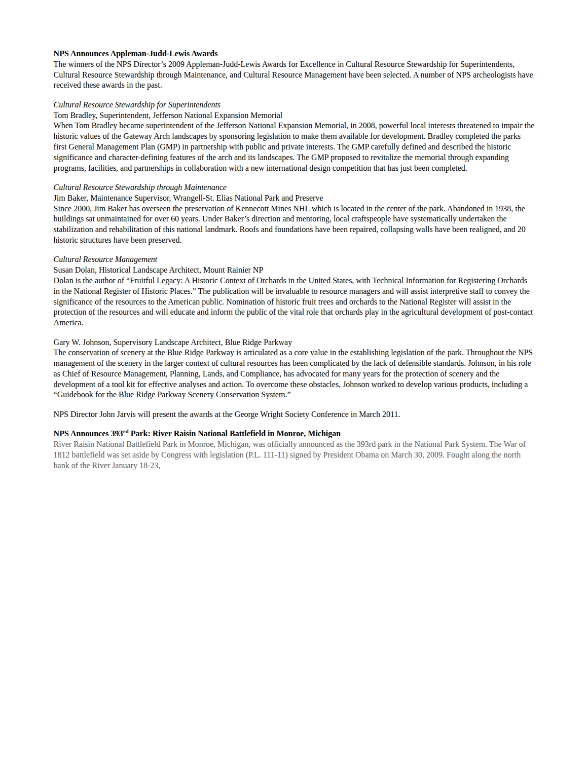NPS Announces Appleman-Judd-Lewis Awards
The winners of the NPS Director’s 2009 Appleman-Judd-Lewis Awards for Excellence in Cultural Resource Stewardship for Superintendents, Cultural Resource Stewardship through Maintenance, and Cultural Resource Management have been selected. A number of NPS archeologists have received these awards in the past.
Cultural Resource Stewardship for Superintendents
Tom Bradley, Superintendent, Jefferson National Expansion Memorial
When Tom Bradley became superintendent of the Jefferson National Expansion Memorial, in 2008, powerful local interests threatened to impair the historic values of the Gateway Arch landscapes by sponsoring legislation to make them available for development. Bradley completed the parks first General Management Plan (GMP) in partnership with public and private interests. The GMP carefully defined and described the historic significance and character-defining features of the arch and its landscapes. The GMP proposed to revitalize the memorial through expanding programs, facilities, and partnerships in collaboration with a new international design competition that has just been completed.
Cultural Resource Stewardship through Maintenance
Jim Baker, Maintenance Supervisor, Wrangell-St. Elias National Park and Preserve
Since 2000, Jim Baker has overseen the preservation of Kennecott Mines NHL which is located in the center of the park. Abandoned in 1938, the buildings sat unmaintained for over 60 years. Under Baker’s direction and mentoring, local craftspeople have systematically undertaken the stabilization and rehabilitation of this national landmark. Roofs and foundations have been repaired, collapsing walls have been realigned, and 20 historic structures have been preserved.
Cultural Resource Management
Susan Dolan, Historical Landscape Architect, Mount Rainier NP
Dolan is the author of “Fruitful Legacy: A Historic Context of Orchards in the United States, with Technical Information for Registering Orchards in the National Register of Historic Places.” The publication will be invaluable to resource managers and will assist interpretive staff to convey the significance of the resources to the American public. Nomination of historic fruit trees and orchards to the National Register will assist in the protection of the resources and will educate and inform the public of the vital role that orchards play in the agricultural development of post-contact America.
Gary W. Johnson, Supervisory Landscape Architect, Blue Ridge Parkway
The conservation of scenery at the Blue Ridge Parkway is articulated as a core value in the establishing legislation of the park. Throughout the NPS management of the scenery in the larger context of cultural resources has been complicated by the lack of defensible standards. Johnson, in his role as Chief of Resource Management, Planning, Lands, and Compliance, has advocated for many years for the protection of scenery and the development of a tool kit for effective analyses and action. To overcome these obstacles, Johnson worked to develop various products, including a “Guidebook for the Blue Ridge Parkway Scenery Conservation System.”
NPS Director John Jarvis will present the awards at the George Wright Society Conference in March 2011.
NPS Announces 393rd Park: River Raisin National Battlefield in Monroe, Michigan
River Raisin National Battlefield Park in Monroe, Michigan, was officially announced as the 393rd park in the National Park System. The War of 1812 battlefield was set aside by Congress with legislation (P.L. 111-11) signed by President Obama on March 30, 2009. Fought along the north bank of the River January 18-23,